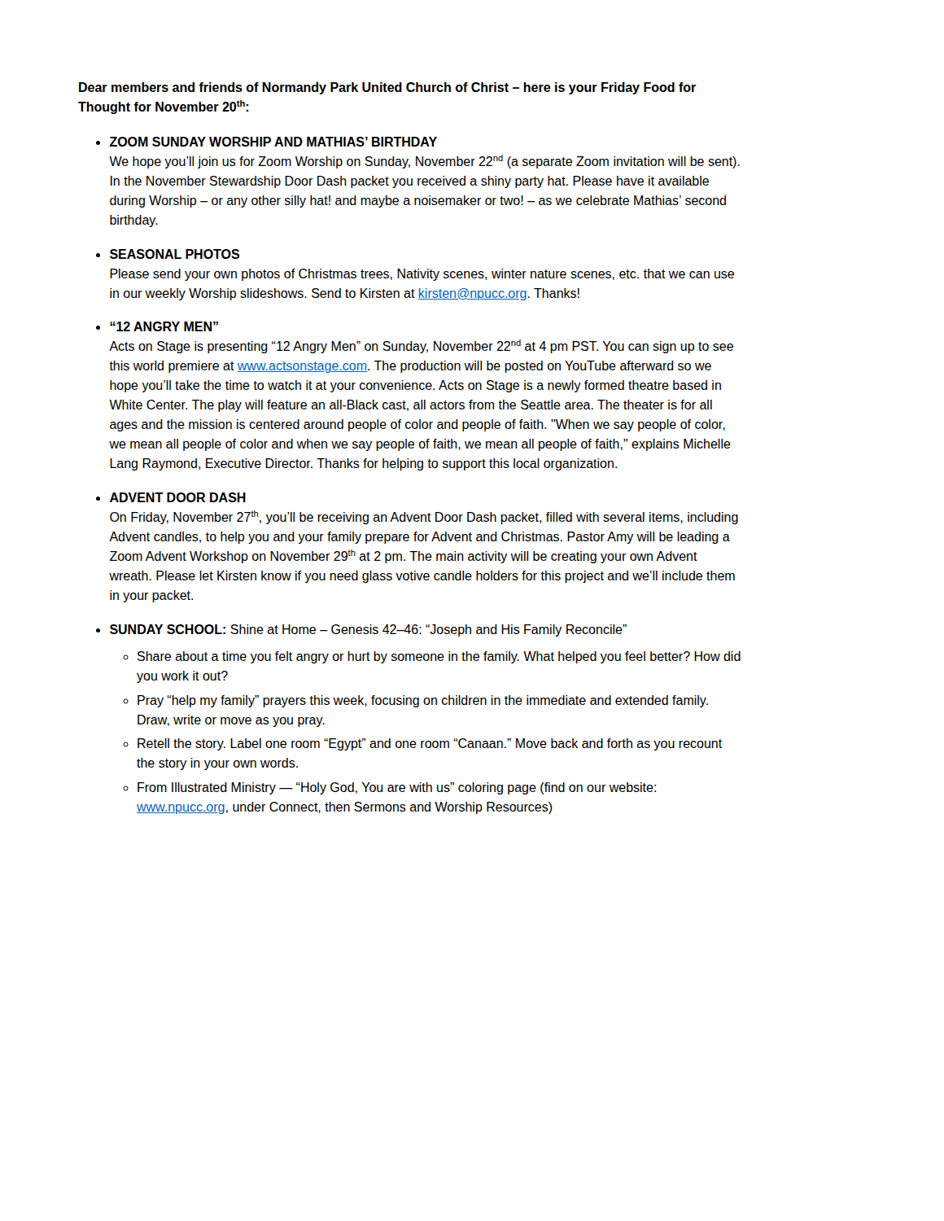Dear members and friends of Normandy Park United Church of Christ – here is your Friday Food for Thought for November 20th:
ZOOM SUNDAY WORSHIP AND MATHIAS’ BIRTHDAY
We hope you’ll join us for Zoom Worship on Sunday, November 22nd (a separate Zoom invitation will be sent). In the November Stewardship Door Dash packet you received a shiny party hat. Please have it available during Worship – or any other silly hat! and maybe a noisemaker or two! – as we celebrate Mathias’ second birthday.
SEASONAL PHOTOS
Please send your own photos of Christmas trees, Nativity scenes, winter nature scenes, etc. that we can use in our weekly Worship slideshows. Send to Kirsten at kirsten@npucc.org. Thanks!
“12 ANGRY MEN”
Acts on Stage is presenting “12 Angry Men” on Sunday, November 22nd at 4 pm PST. You can sign up to see this world premiere at www.actsonstage.com. The production will be posted on YouTube afterward so we hope you’ll take the time to watch it at your convenience. Acts on Stage is a newly formed theatre based in White Center. The play will feature an all-Black cast, all actors from the Seattle area. The theater is for all ages and the mission is centered around people of color and people of faith. "When we say people of color, we mean all people of color and when we say people of faith, we mean all people of faith," explains Michelle Lang Raymond, Executive Director. Thanks for helping to support this local organization.
ADVENT DOOR DASH
On Friday, November 27th, you’ll be receiving an Advent Door Dash packet, filled with several items, including Advent candles, to help you and your family prepare for Advent and Christmas. Pastor Amy will be leading a Zoom Advent Workshop on November 29th at 2 pm. The main activity will be creating your own Advent wreath. Please let Kirsten know if you need glass votive candle holders for this project and we’ll include them in your packet.
SUNDAY SCHOOL: Shine at Home – Genesis 42–46: “Joseph and His Family Reconcile”
Share about a time you felt angry or hurt by someone in the family. What helped you feel better? How did you work it out?
Pray “help my family” prayers this week, focusing on children in the immediate and extended family. Draw, write or move as you pray.
Retell the story. Label one room “Egypt” and one room “Canaan.” Move back and forth as you recount the story in your own words.
From Illustrated Ministry — “Holy God, You are with us” coloring page (find on our website: www.npucc.org, under Connect, then Sermons and Worship Resources)